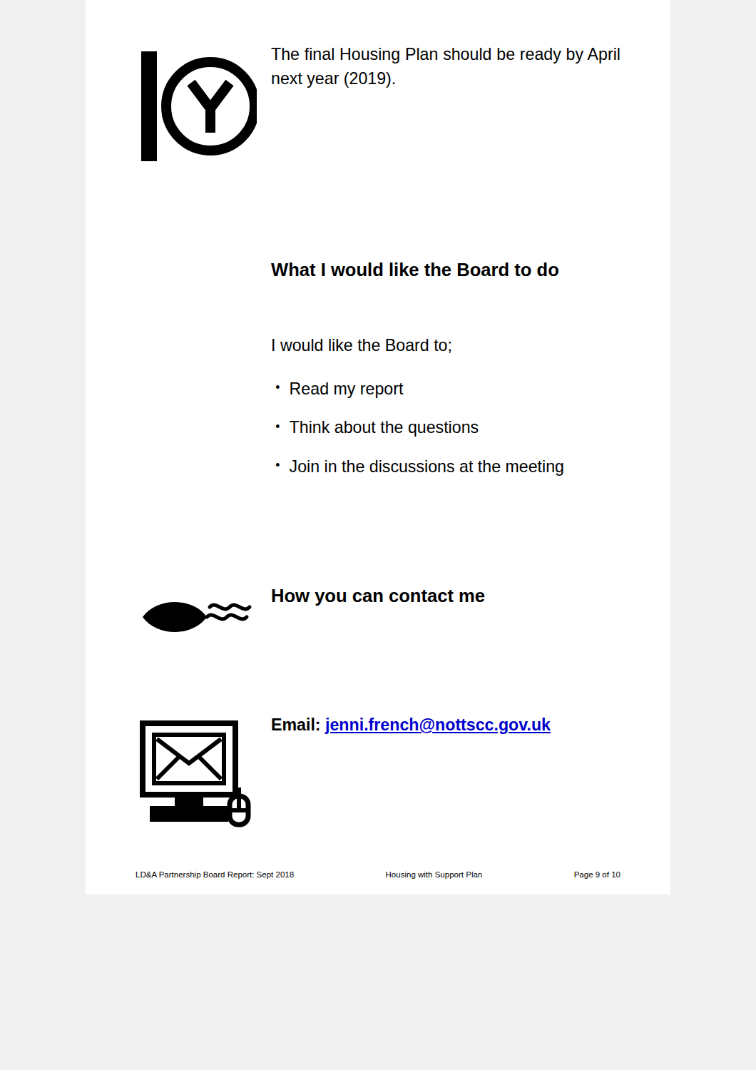The final Housing Plan should be ready by April next year (2019).
What I would like the Board to do
I would like the Board to;
Read my report
Think about the questions
Join in the discussions at the meeting
How you can contact me
Email: jenni.french@nottscc.gov.uk
LD&A Partnership Board Report: Sept 2018 Housing with Support Plan Page 9 of 10